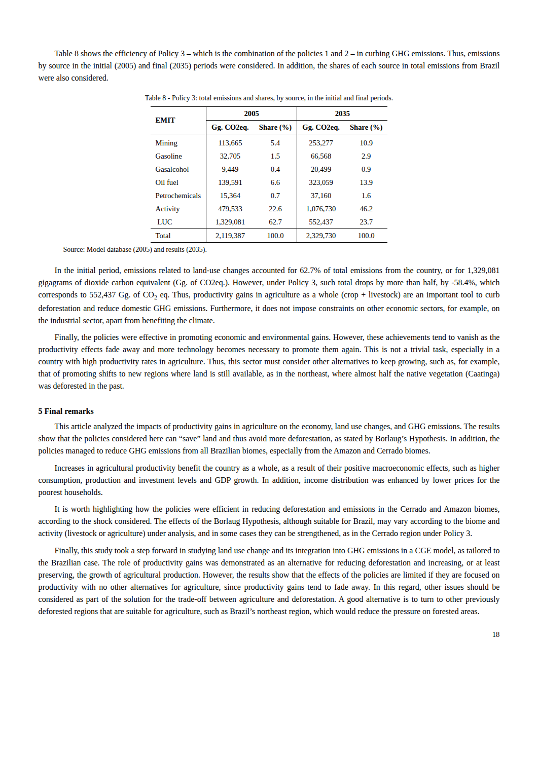Table 8 shows the efficiency of Policy 3 – which is the combination of the policies 1 and 2 – in curbing GHG emissions. Thus, emissions by source in the initial (2005) and final (2035) periods were considered. In addition, the shares of each source in total emissions from Brazil were also considered.
Table 8 - Policy 3: total emissions and shares, by source, in the initial and final periods.
| EMIT | 2005 | 2035 |
| --- | --- | --- |
| Gg. CO2eq. | Share (%) | Gg. CO2eq. | Share (%) |
| Mining | 113,665 | 5.4 | 253,277 | 10.9 |
| Gasoline | 32,705 | 1.5 | 66,568 | 2.9 |
| Gasalcohol | 9,449 | 0.4 | 20,499 | 0.9 |
| Oil fuel | 139,591 | 6.6 | 323,059 | 13.9 |
| Petrochemicals | 15,364 | 0.7 | 37,160 | 1.6 |
| Activity | 479,533 | 22.6 | 1,076,730 | 46.2 |
| LUC | 1,329,081 | 62.7 | 552,437 | 23.7 |
| Total | 2,119,387 | 100.0 | 2,329,730 | 100.0 |
Source: Model database (2005) and results (2035).
In the initial period, emissions related to land-use changes accounted for 62.7% of total emissions from the country, or for 1,329,081 gigagrams of dioxide carbon equivalent (Gg. of CO2eq.). However, under Policy 3, such total drops by more than half, by -58.4%, which corresponds to 552,437 Gg. of CO2 eq. Thus, productivity gains in agriculture as a whole (crop + livestock) are an important tool to curb deforestation and reduce domestic GHG emissions. Furthermore, it does not impose constraints on other economic sectors, for example, on the industrial sector, apart from benefiting the climate.
Finally, the policies were effective in promoting economic and environmental gains. However, these achievements tend to vanish as the productivity effects fade away and more technology becomes necessary to promote them again. This is not a trivial task, especially in a country with high productivity rates in agriculture. Thus, this sector must consider other alternatives to keep growing, such as, for example, that of promoting shifts to new regions where land is still available, as in the northeast, where almost half the native vegetation (Caatinga) was deforested in the past.
5 Final remarks
This article analyzed the impacts of productivity gains in agriculture on the economy, land use changes, and GHG emissions. The results show that the policies considered here can “save” land and thus avoid more deforestation, as stated by Borlaug’s Hypothesis. In addition, the policies managed to reduce GHG emissions from all Brazilian biomes, especially from the Amazon and Cerrado biomes.
Increases in agricultural productivity benefit the country as a whole, as a result of their positive macroeconomic effects, such as higher consumption, production and investment levels and GDP growth. In addition, income distribution was enhanced by lower prices for the poorest households.
It is worth highlighting how the policies were efficient in reducing deforestation and emissions in the Cerrado and Amazon biomes, according to the shock considered. The effects of the Borlaug Hypothesis, although suitable for Brazil, may vary according to the biome and activity (livestock or agriculture) under analysis, and in some cases they can be strengthened, as in the Cerrado region under Policy 3.
Finally, this study took a step forward in studying land use change and its integration into GHG emissions in a CGE model, as tailored to the Brazilian case. The role of productivity gains was demonstrated as an alternative for reducing deforestation and increasing, or at least preserving, the growth of agricultural production. However, the results show that the effects of the policies are limited if they are focused on productivity with no other alternatives for agriculture, since productivity gains tend to fade away. In this regard, other issues should be considered as part of the solution for the trade-off between agriculture and deforestation. A good alternative is to turn to other previously deforested regions that are suitable for agriculture, such as Brazil’s northeast region, which would reduce the pressure on forested areas.
18